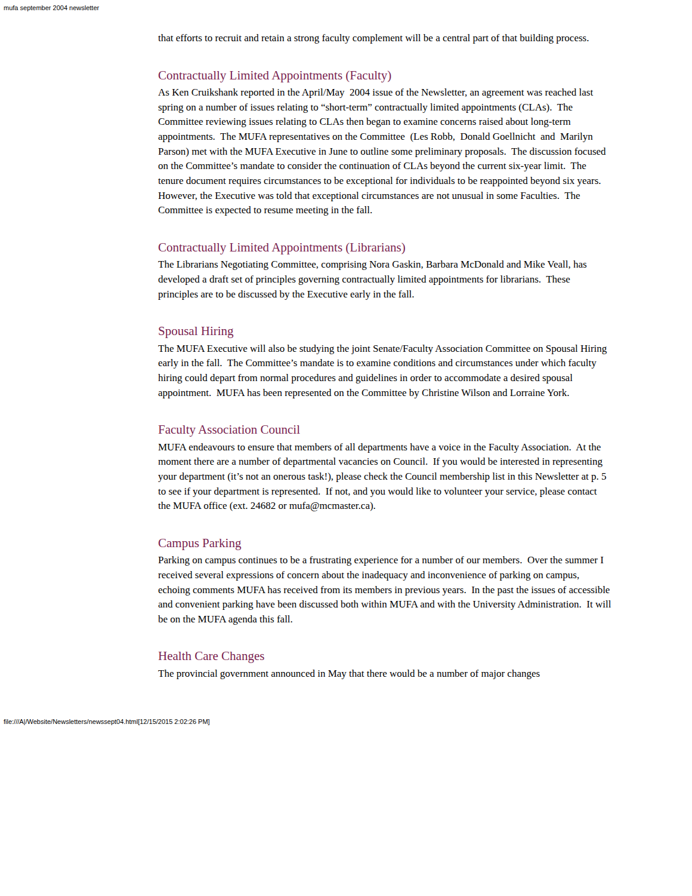mufa september 2004 newsletter
that efforts to recruit and retain a strong faculty complement will be a central part of that building process.
Contractually Limited Appointments (Faculty)
As Ken Cruikshank reported in the April/May 2004 issue of the Newsletter, an agreement was reached last spring on a number of issues relating to “short-term” contractually limited appointments (CLAs). The Committee reviewing issues relating to CLAs then began to examine concerns raised about long-term appointments. The MUFA representatives on the Committee (Les Robb, Donald Goellnicht and Marilyn Parson) met with the MUFA Executive in June to outline some preliminary proposals. The discussion focused on the Committee’s mandate to consider the continuation of CLAs beyond the current six-year limit. The tenure document requires circumstances to be exceptional for individuals to be reappointed beyond six years. However, the Executive was told that exceptional circumstances are not unusual in some Faculties. The Committee is expected to resume meeting in the fall.
Contractually Limited Appointments (Librarians)
The Librarians Negotiating Committee, comprising Nora Gaskin, Barbara McDonald and Mike Veall, has developed a draft set of principles governing contractually limited appointments for librarians. These principles are to be discussed by the Executive early in the fall.
Spousal Hiring
The MUFA Executive will also be studying the joint Senate/Faculty Association Committee on Spousal Hiring early in the fall. The Committee’s mandate is to examine conditions and circumstances under which faculty hiring could depart from normal procedures and guidelines in order to accommodate a desired spousal appointment. MUFA has been represented on the Committee by Christine Wilson and Lorraine York.
Faculty Association Council
MUFA endeavours to ensure that members of all departments have a voice in the Faculty Association. At the moment there are a number of departmental vacancies on Council. If you would be interested in representing your department (it’s not an onerous task!), please check the Council membership list in this Newsletter at p. 5 to see if your department is represented. If not, and you would like to volunteer your service, please contact the MUFA office (ext. 24682 or mufa@mcmaster.ca).
Campus Parking
Parking on campus continues to be a frustrating experience for a number of our members. Over the summer I received several expressions of concern about the inadequacy and inconvenience of parking on campus, echoing comments MUFA has received from its members in previous years. In the past the issues of accessible and convenient parking have been discussed both within MUFA and with the University Administration. It will be on the MUFA agenda this fall.
Health Care Changes
The provincial government announced in May that there would be a number of major changes
file:///A|/Website/Newsletters/newssept04.html[12/15/2015 2:02:26 PM]